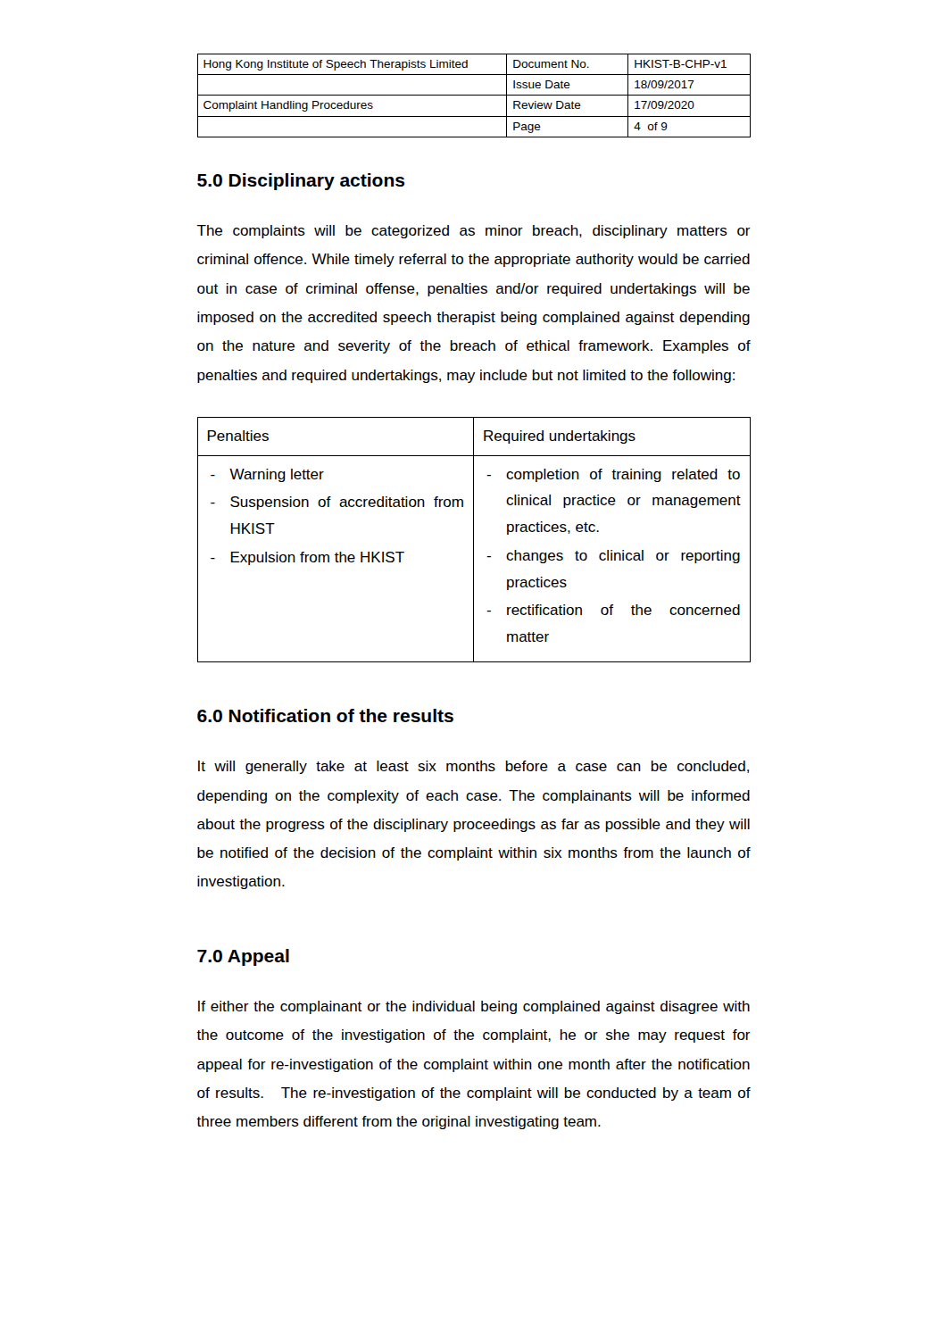| Hong Kong Institute of Speech Therapists Limited | Document No. | HKIST-B-CHP-v1 |
| | Issue Date | 18/09/2017 |
| Complaint Handling Procedures | Review Date | 17/09/2020 |
| | Page | 4 of 9 |
5.0 Disciplinary actions
The complaints will be categorized as minor breach, disciplinary matters or criminal offence. While timely referral to the appropriate authority would be carried out in case of criminal offense, penalties and/or required undertakings will be imposed on the accredited speech therapist being complained against depending on the nature and severity of the breach of ethical framework. Examples of penalties and required undertakings, may include but not limited to the following:
| Penalties | Required undertakings |
| --- | --- |
| Warning letter Suspension of accreditation from HKIST Expulsion from the HKIST | completion of training related to clinical practice or management practices, etc. changes to clinical or reporting practices rectification of the concerned matter |
6.0 Notification of the results
It will generally take at least six months before a case can be concluded, depending on the complexity of each case. The complainants will be informed about the progress of the disciplinary proceedings as far as possible and they will be notified of the decision of the complaint within six months from the launch of investigation.
7.0 Appeal
If either the complainant or the individual being complained against disagree with the outcome of the investigation of the complaint, he or she may request for appeal for re-investigation of the complaint within one month after the notification of results. The re-investigation of the complaint will be conducted by a team of three members different from the original investigating team.